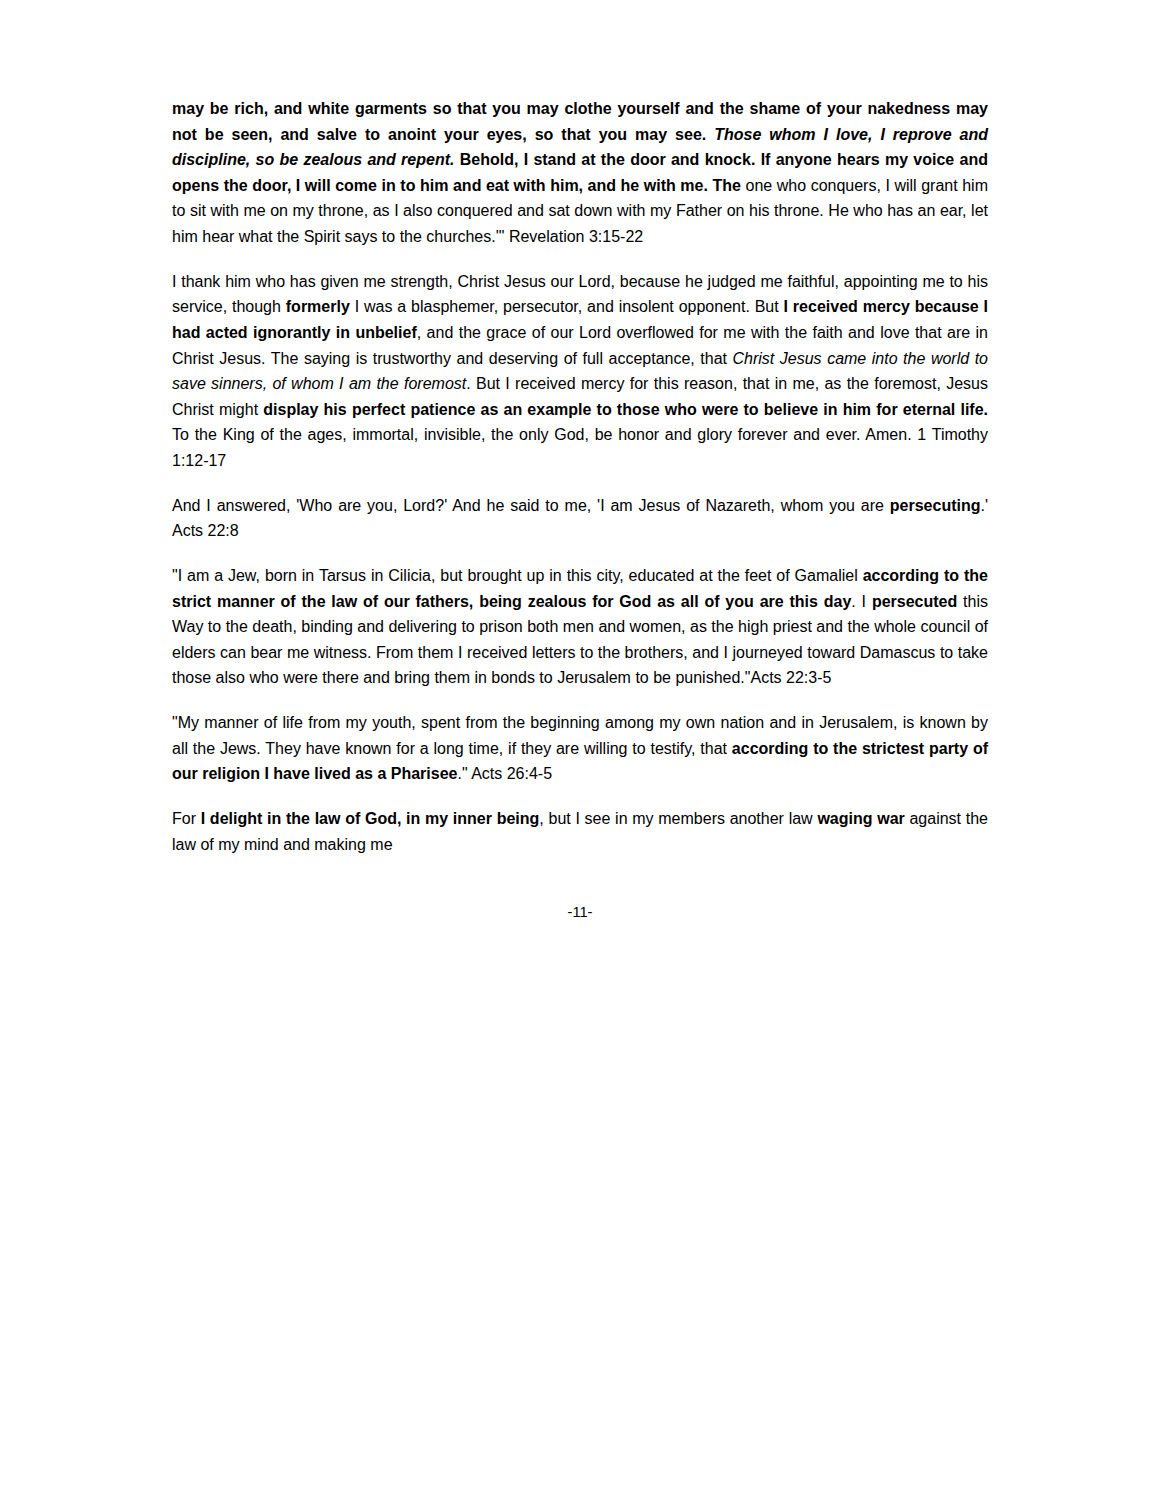may be rich, and white garments so that you may clothe yourself and the shame of your nakedness may not be seen, and salve to anoint your eyes, so that you may see. Those whom I love, I reprove and discipline, so be zealous and repent. Behold, I stand at the door and knock. If anyone hears my voice and opens the door, I will come in to him and eat with him, and he with me. The one who conquers, I will grant him to sit with me on my throne, as I also conquered and sat down with my Father on his throne. He who has an ear, let him hear what the Spirit says to the churches.'" Revelation 3:15-22
I thank him who has given me strength, Christ Jesus our Lord, because he judged me faithful, appointing me to his service, though formerly I was a blasphemer, persecutor, and insolent opponent. But I received mercy because I had acted ignorantly in unbelief, and the grace of our Lord overflowed for me with the faith and love that are in Christ Jesus. The saying is trustworthy and deserving of full acceptance, that Christ Jesus came into the world to save sinners, of whom I am the foremost. But I received mercy for this reason, that in me, as the foremost, Jesus Christ might display his perfect patience as an example to those who were to believe in him for eternal life. To the King of the ages, immortal, invisible, the only God, be honor and glory forever and ever. Amen. 1 Timothy 1:12-17
And I answered, 'Who are you, Lord?' And he said to me, 'I am Jesus of Nazareth, whom you are persecuting.' Acts 22:8
"I am a Jew, born in Tarsus in Cilicia, but brought up in this city, educated at the feet of Gamaliel according to the strict manner of the law of our fathers, being zealous for God as all of you are this day. I persecuted this Way to the death, binding and delivering to prison both men and women, as the high priest and the whole council of elders can bear me witness. From them I received letters to the brothers, and I journeyed toward Damascus to take those also who were there and bring them in bonds to Jerusalem to be punished."Acts 22:3-5
"My manner of life from my youth, spent from the beginning among my own nation and in Jerusalem, is known by all the Jews. They have known for a long time, if they are willing to testify, that according to the strictest party of our religion I have lived as a Pharisee." Acts 26:4-5
For I delight in the law of God, in my inner being, but I see in my members another law waging war against the law of my mind and making me
-11-